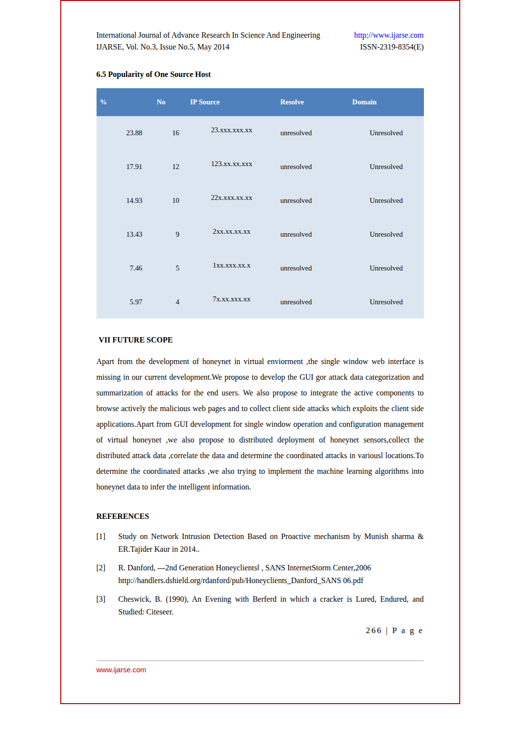International Journal of Advance Research In Science And Engineering
http://www.ijarse.com
IJARSE, Vol. No.3, Issue No.5, May 2014
ISSN-2319-8354(E)
6.5 Popularity of One Source Host
| % | No | IP Source | Resolve | Domain |
| --- | --- | --- | --- | --- |
| 23.88 | 16 | 23.xxx.xxx.xx | unresolved | Unresolved |
| 17.91 | 12 | 123.xx.xx.xxx | unresolved | Unresolved |
| 14.93 | 10 | 22x.xxx.xx.xx | unresolved | Unresolved |
| 13.43 | 9 | 2xx.xx.xx.xx | unresolved | Unresolved |
| 7.46 | 5 | 1xx.xxx.xx.x | unresolved | Unresolved |
| 5.97 | 4 | 7x.xx.xxx.xx | unresolved | Unresolved |
VII FUTURE SCOPE
Apart from the development of honeynet in virtual enviorment ,the single window web interface is missing in our current development.We propose to develop the GUI gor attack data categorization and summarization of attacks for the end users. We also propose to integrate the active components to browse actively the malicious web pages and to collect client side attacks which exploits the client side applications.Apart from GUI development for single window operation and configuration management of virtual honeynet ,we also propose to distributed deployment of honeynet sensors,collect the distributed attack data ,correlate the data and determine the coordinated attacks in variousl locations.To determine the coordinated attacks ,we also trying to implement the machine learning algorithms into honeynet data to infer the intelligent information.
REFERENCES
[1] Study on Network Intrusion Detection Based on Proactive mechanism by Munish sharma & ER.Tajider Kaur in 2014..
[2] R. Danford, ―2nd Generation Honeyclients‖ , SANS InternetStorm Center,2006
http://handlers.dshield.org/rdanford/pub/Honeyclients_Danford_SANS 06.pdf
[3] Cheswick, B. (1990), An Evening with Berferd in which a cracker is Lured, Endured, and Studied: Citeseer.
266 | P a g e
www.ijarse.com